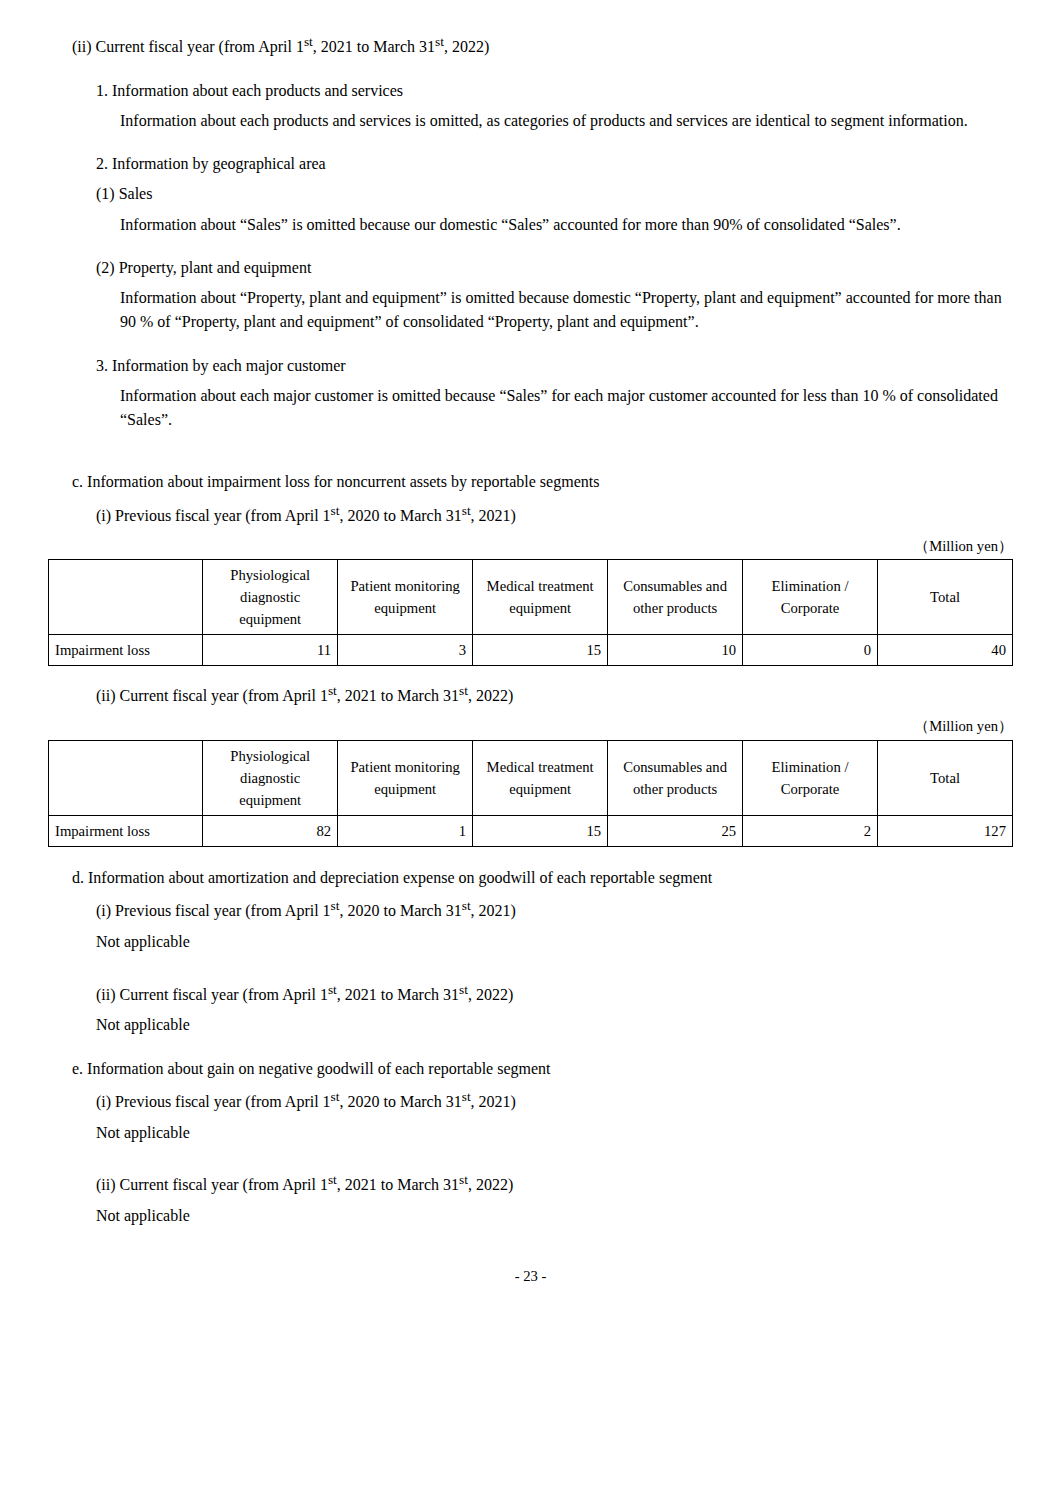(ii) Current fiscal year (from April 1st, 2021 to March 31st, 2022)
1. Information about each products and services
Information about each products and services is omitted, as categories of products and services are identical to segment information.
2. Information by geographical area
(1) Sales
Information about “Sales” is omitted because our domestic “Sales” accounted for more than 90% of consolidated “Sales”.
(2) Property, plant and equipment
Information about “Property, plant and equipment” is omitted because domestic “Property, plant and equipment” accounted for more than 90 % of “Property, plant and equipment” of consolidated “Property, plant and equipment”.
3. Information by each major customer
Information about each major customer is omitted because “Sales” for each major customer accounted for less than 10 % of consolidated “Sales”.
c. Information about impairment loss for noncurrent assets by reportable segments
(i) Previous fiscal year (from April 1st, 2020 to March 31st, 2021)
（Million yen）
| | Physiological diagnostic equipment | Patient monitoring equipment | Medical treatment equipment | Consumables and other products | Elimination / Corporate | Total |
| --- | --- | --- | --- | --- | --- | --- |
| Impairment loss | 11 | 3 | 15 | 10 | 0 | 40 |
(ii) Current fiscal year (from April 1st, 2021 to March 31st, 2022)
（Million yen）
| | Physiological diagnostic equipment | Patient monitoring equipment | Medical treatment equipment | Consumables and other products | Elimination / Corporate | Total |
| --- | --- | --- | --- | --- | --- | --- |
| Impairment loss | 82 | 1 | 15 | 25 | 2 | 127 |
d. Information about amortization and depreciation expense on goodwill of each reportable segment
(i) Previous fiscal year (from April 1st, 2020 to March 31st, 2021)
Not applicable
(ii) Current fiscal year (from April 1st, 2021 to March 31st, 2022)
Not applicable
e. Information about gain on negative goodwill of each reportable segment
(i) Previous fiscal year (from April 1st, 2020 to March 31st, 2021)
Not applicable
(ii) Current fiscal year (from April 1st, 2021 to March 31st, 2022)
Not applicable
- 23 -